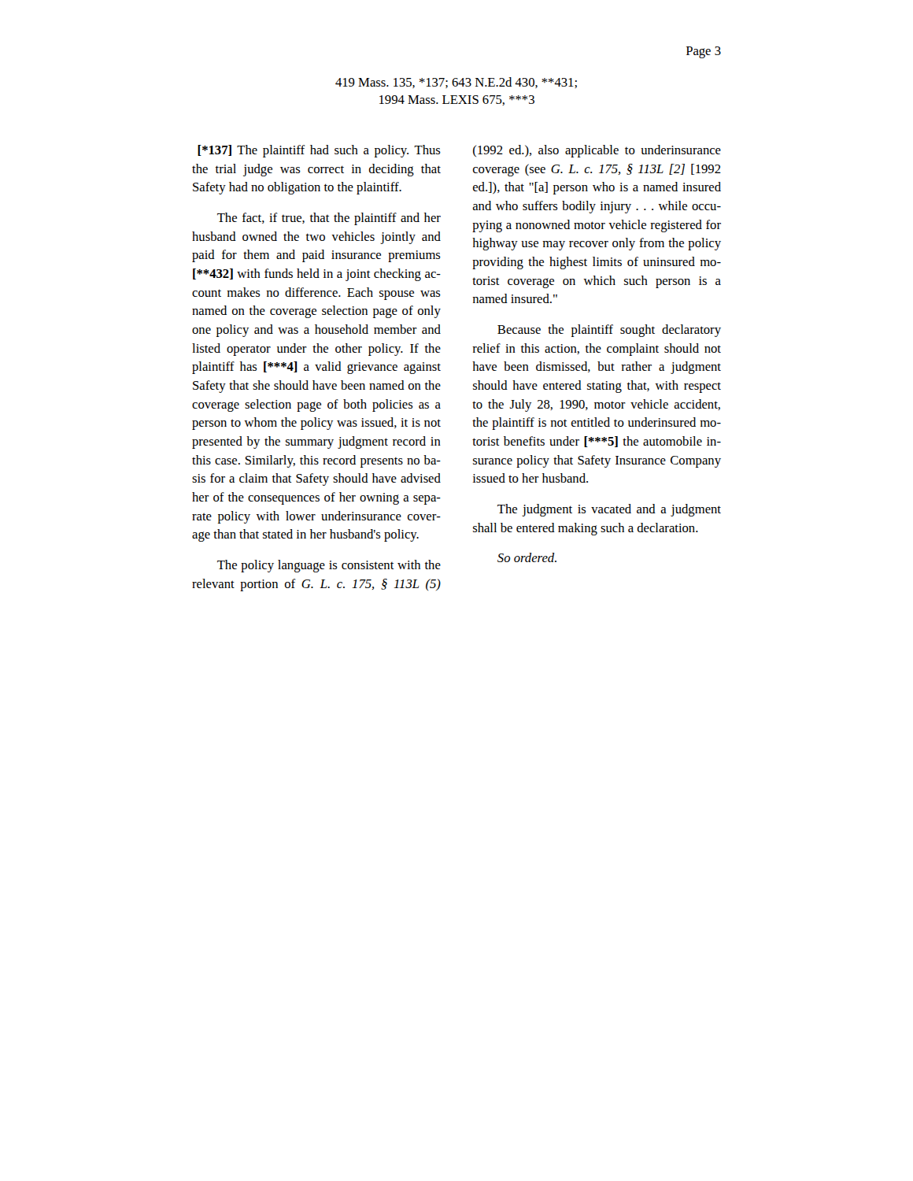Page 3
419 Mass. 135, *137; 643 N.E.2d 430, **431;
1994 Mass. LEXIS 675, ***3
[*137] The plaintiff had such a policy. Thus the trial judge was correct in deciding that Safety had no obligation to the plaintiff.
The fact, if true, that the plaintiff and her husband owned the two vehicles jointly and paid for them and paid insurance premiums [**432] with funds held in a joint checking account makes no difference. Each spouse was named on the coverage selection page of only one policy and was a household member and listed operator under the other policy. If the plaintiff has [***4] a valid grievance against Safety that she should have been named on the coverage selection page of both policies as a person to whom the policy was issued, it is not presented by the summary judgment record in this case. Similarly, this record presents no basis for a claim that Safety should have advised her of the consequences of her owning a separate policy with lower underinsurance coverage than that stated in her husband's policy.
The policy language is consistent with the relevant portion of G. L. c. 175, § 113L (5) (1992 ed.), also applicable to underinsurance coverage (see G. L. c. 175, § 113L [2] [1992 ed.]), that "[a] person who is a named insured and who suffers bodily injury . . . while occupying a nonowned motor vehicle registered for highway use may recover only from the policy providing the highest limits of uninsured motorist coverage on which such person is a named insured."
Because the plaintiff sought declaratory relief in this action, the complaint should not have been dismissed, but rather a judgment should have entered stating that, with respect to the July 28, 1990, motor vehicle accident, the plaintiff is not entitled to underinsured motorist benefits under [***5] the automobile insurance policy that Safety Insurance Company issued to her husband.
The judgment is vacated and a judgment shall be entered making such a declaration.
So ordered.